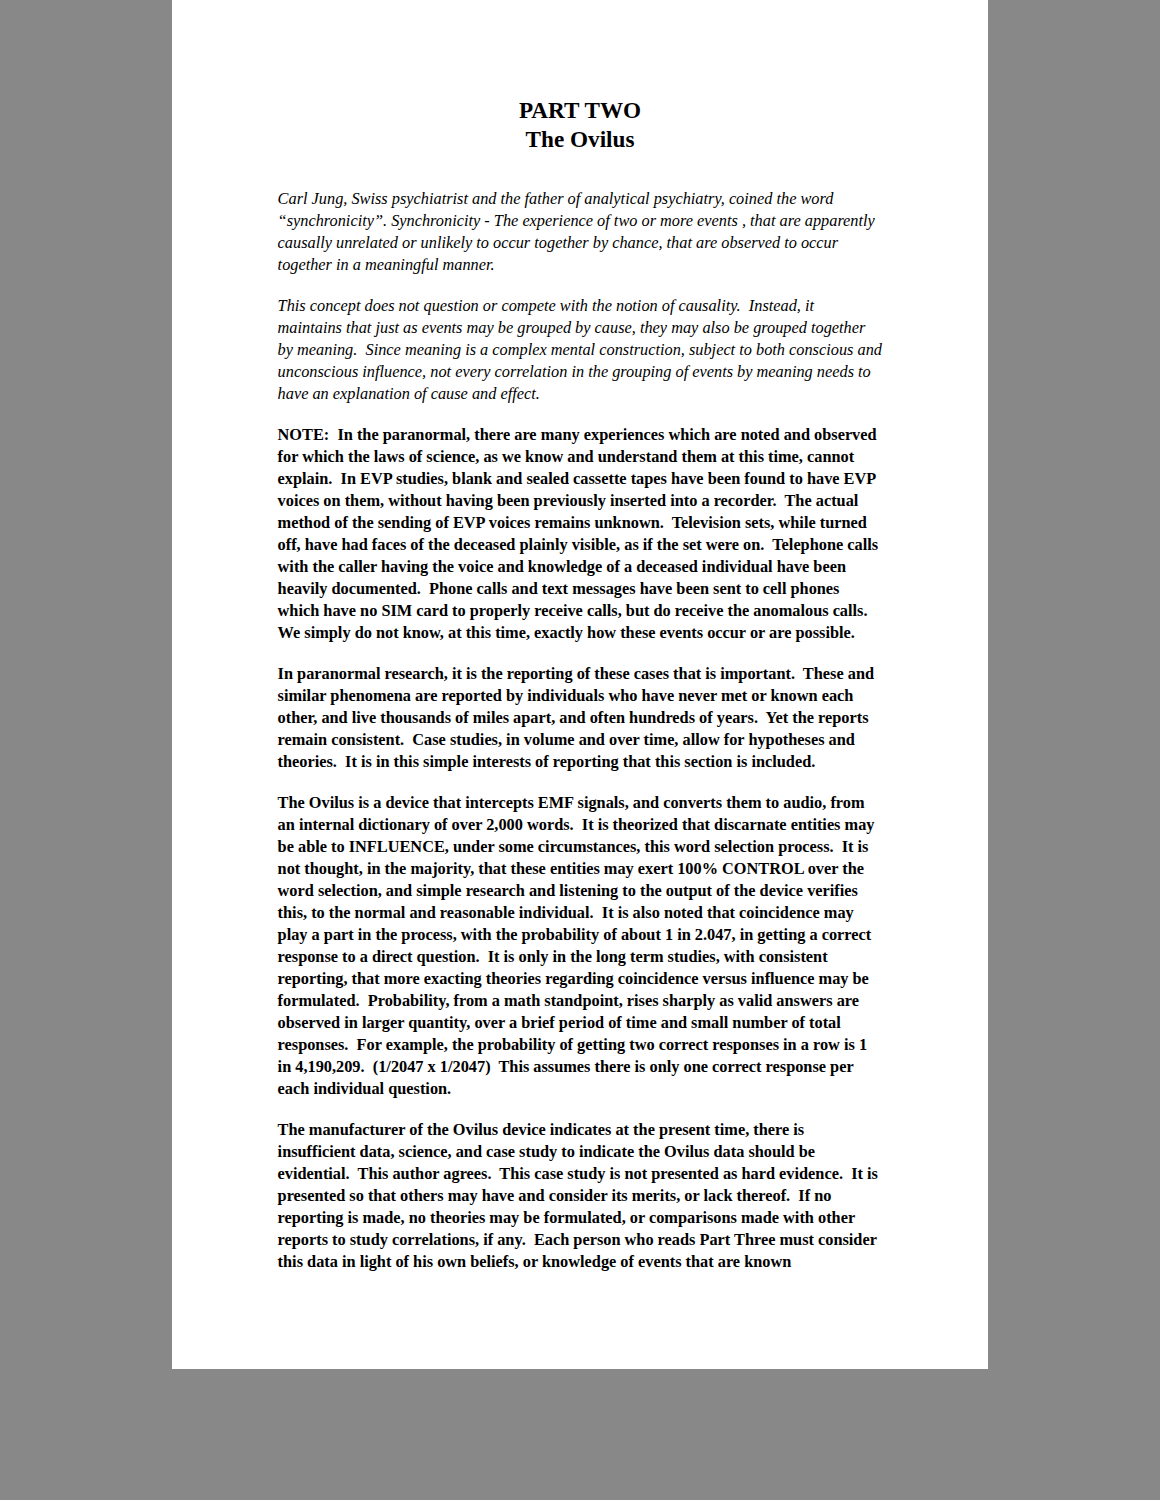PART TWOThe Ovilus
Carl Jung, Swiss psychiatrist and the father of analytical psychiatry, coined the word “synchronicity”. Synchronicity - The experience of two or more events , that are apparently causally unrelated or unlikely to occur together by chance, that are observed to occur together in a meaningful manner.
This concept does not question or compete with the notion of causality. Instead, it maintains that just as events may be grouped by cause, they may also be grouped together by meaning. Since meaning is a complex mental construction, subject to both conscious and unconscious influence, not every correlation in the grouping of events by meaning needs to have an explanation of cause and effect.
NOTE: In the paranormal, there are many experiences which are noted and observed for which the laws of science, as we know and understand them at this time, cannot explain. In EVP studies, blank and sealed cassette tapes have been found to have EVP voices on them, without having been previously inserted into a recorder. The actual method of the sending of EVP voices remains unknown. Television sets, while turned off, have had faces of the deceased plainly visible, as if the set were on. Telephone calls with the caller having the voice and knowledge of a deceased individual have been heavily documented. Phone calls and text messages have been sent to cell phones which have no SIM card to properly receive calls, but do receive the anomalous calls. We simply do not know, at this time, exactly how these events occur or are possible.
In paranormal research, it is the reporting of these cases that is important. These and similar phenomena are reported by individuals who have never met or known each other, and live thousands of miles apart, and often hundreds of years. Yet the reports remain consistent. Case studies, in volume and over time, allow for hypotheses and theories. It is in this simple interests of reporting that this section is included.
The Ovilus is a device that intercepts EMF signals, and converts them to audio, from an internal dictionary of over 2,000 words. It is theorized that discarnate entities may be able to INFLUENCE, under some circumstances, this word selection process. It is not thought, in the majority, that these entities may exert 100% CONTROL over the word selection, and simple research and listening to the output of the device verifies this, to the normal and reasonable individual. It is also noted that coincidence may play a part in the process, with the probability of about 1 in 2.047, in getting a correct response to a direct question. It is only in the long term studies, with consistent reporting, that more exacting theories regarding coincidence versus influence may be formulated. Probability, from a math standpoint, rises sharply as valid answers are observed in larger quantity, over a brief period of time and small number of total responses. For example, the probability of getting two correct responses in a row is 1 in 4,190,209. (1/2047 x 1/2047) This assumes there is only one correct response per each individual question.
The manufacturer of the Ovilus device indicates at the present time, there is insufficient data, science, and case study to indicate the Ovilus data should be evidential. This author agrees. This case study is not presented as hard evidence. It is presented so that others may have and consider its merits, or lack thereof. If no reporting is made, no theories may be formulated, or comparisons made with other reports to study correlations, if any. Each person who reads Part Three must consider this data in light of his own beliefs, or knowledge of events that are known